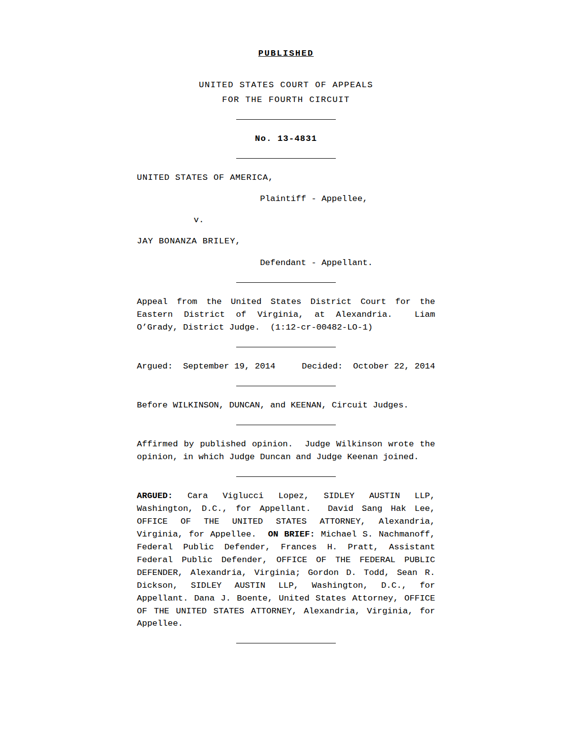PUBLISHED
UNITED STATES COURT OF APPEALS
FOR THE FOURTH CIRCUIT
No. 13-4831
UNITED STATES OF AMERICA,
Plaintiff - Appellee,
v.
JAY BONANZA BRILEY,
Defendant - Appellant.
Appeal from the United States District Court for the Eastern District of Virginia, at Alexandria. Liam O’Grady, District Judge. (1:12-cr-00482-LO-1)
Argued: September 19, 2014 Decided: October 22, 2014
Before WILKINSON, DUNCAN, and KEENAN, Circuit Judges.
Affirmed by published opinion. Judge Wilkinson wrote the opinion, in which Judge Duncan and Judge Keenan joined.
ARGUED: Cara Viglucci Lopez, SIDLEY AUSTIN LLP, Washington, D.C., for Appellant. David Sang Hak Lee, OFFICE OF THE UNITED STATES ATTORNEY, Alexandria, Virginia, for Appellee. ON BRIEF: Michael S. Nachmanoff, Federal Public Defender, Frances H. Pratt, Assistant Federal Public Defender, OFFICE OF THE FEDERAL PUBLIC DEFENDER, Alexandria, Virginia; Gordon D. Todd, Sean R. Dickson, SIDLEY AUSTIN LLP, Washington, D.C., for Appellant. Dana J. Boente, United States Attorney, OFFICE OF THE UNITED STATES ATTORNEY, Alexandria, Virginia, for Appellee.